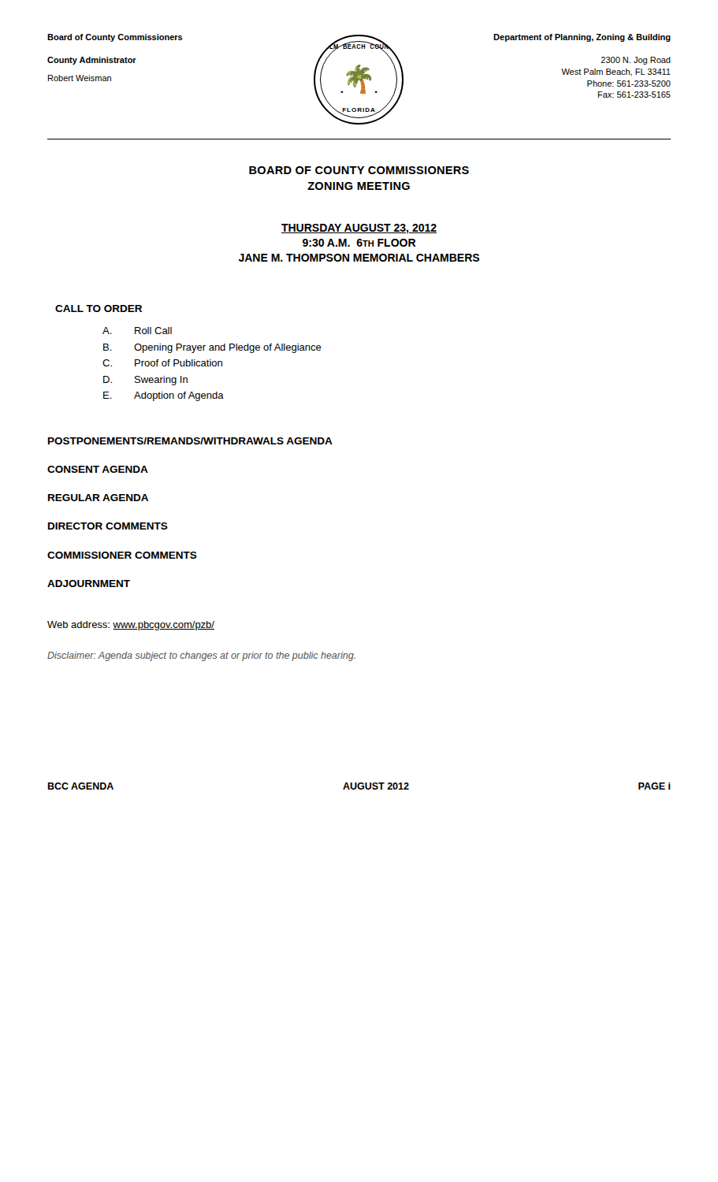Board of County Commissioners
County Administrator
Robert Weisman
PALM BEACH COUNTY
🌴
••
FLORIDA
Department of Planning, Zoning & Building
2300 N. Jog Road
West Palm Beach, FL 33411
Phone: 561-233-5200
Fax: 561-233-5165
BOARD OF COUNTY COMMISSIONERS
ZONING MEETING
THURSDAY AUGUST 23, 2012
9:30 A.M. 6TH FLOOR
JANE M. THOMPSON MEMORIAL CHAMBERS
CALL TO ORDER
A. Roll Call
B. Opening Prayer and Pledge of Allegiance
C. Proof of Publication
D. Swearing In
E. Adoption of Agenda
POSTPONEMENTS/REMANDS/WITHDRAWALS AGENDA
CONSENT AGENDA
REGULAR AGENDA
DIRECTOR COMMENTS
COMMISSIONER COMMENTS
ADJOURNMENT
Web address: www.pbcgov.com/pzb/
Disclaimer: Agenda subject to changes at or prior to the public hearing.
BCC AGENDA
AUGUST 2012
PAGE i